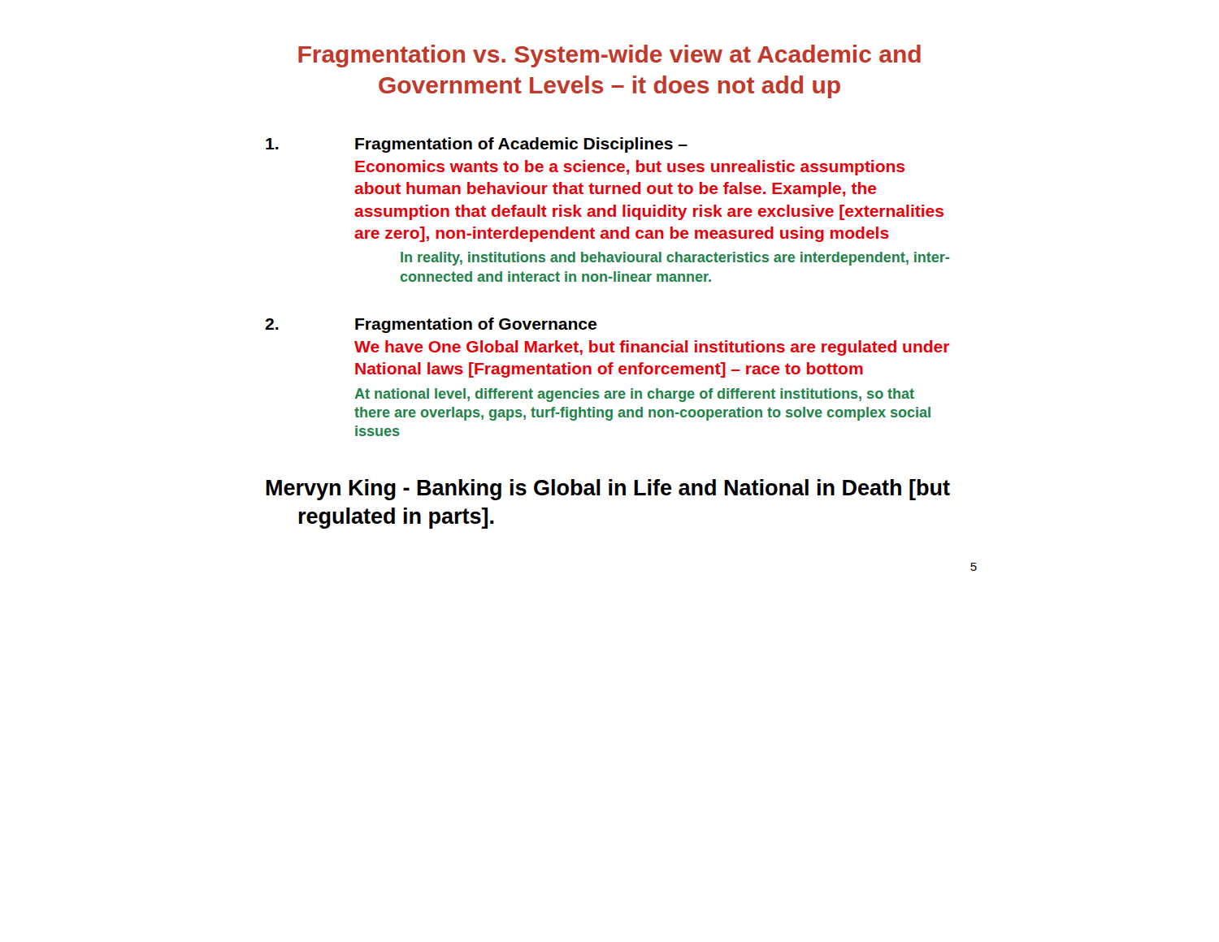Fragmentation vs. System-wide view at Academic and
Government Levels – it does not add up
Fragmentation of Academic Disciplines –
Economics wants to be a science, but uses unrealistic assumptions about human behaviour that turned out to be false. Example, the assumption that default risk and liquidity risk are exclusive [externalities are zero], non-interdependent and can be measured using models
In reality, institutions and behavioural characteristics are interdependent, inter-connected and interact in non-linear manner.
Fragmentation of Governance
We have One Global Market, but financial institutions are regulated under National laws [Fragmentation of enforcement] – race to bottom
At national level, different agencies are in charge of different institutions, so that there are overlaps, gaps, turf-fighting and non-cooperation to solve complex social issues
Mervyn King - Banking is Global in Life and National in Death [but regulated in parts].
5